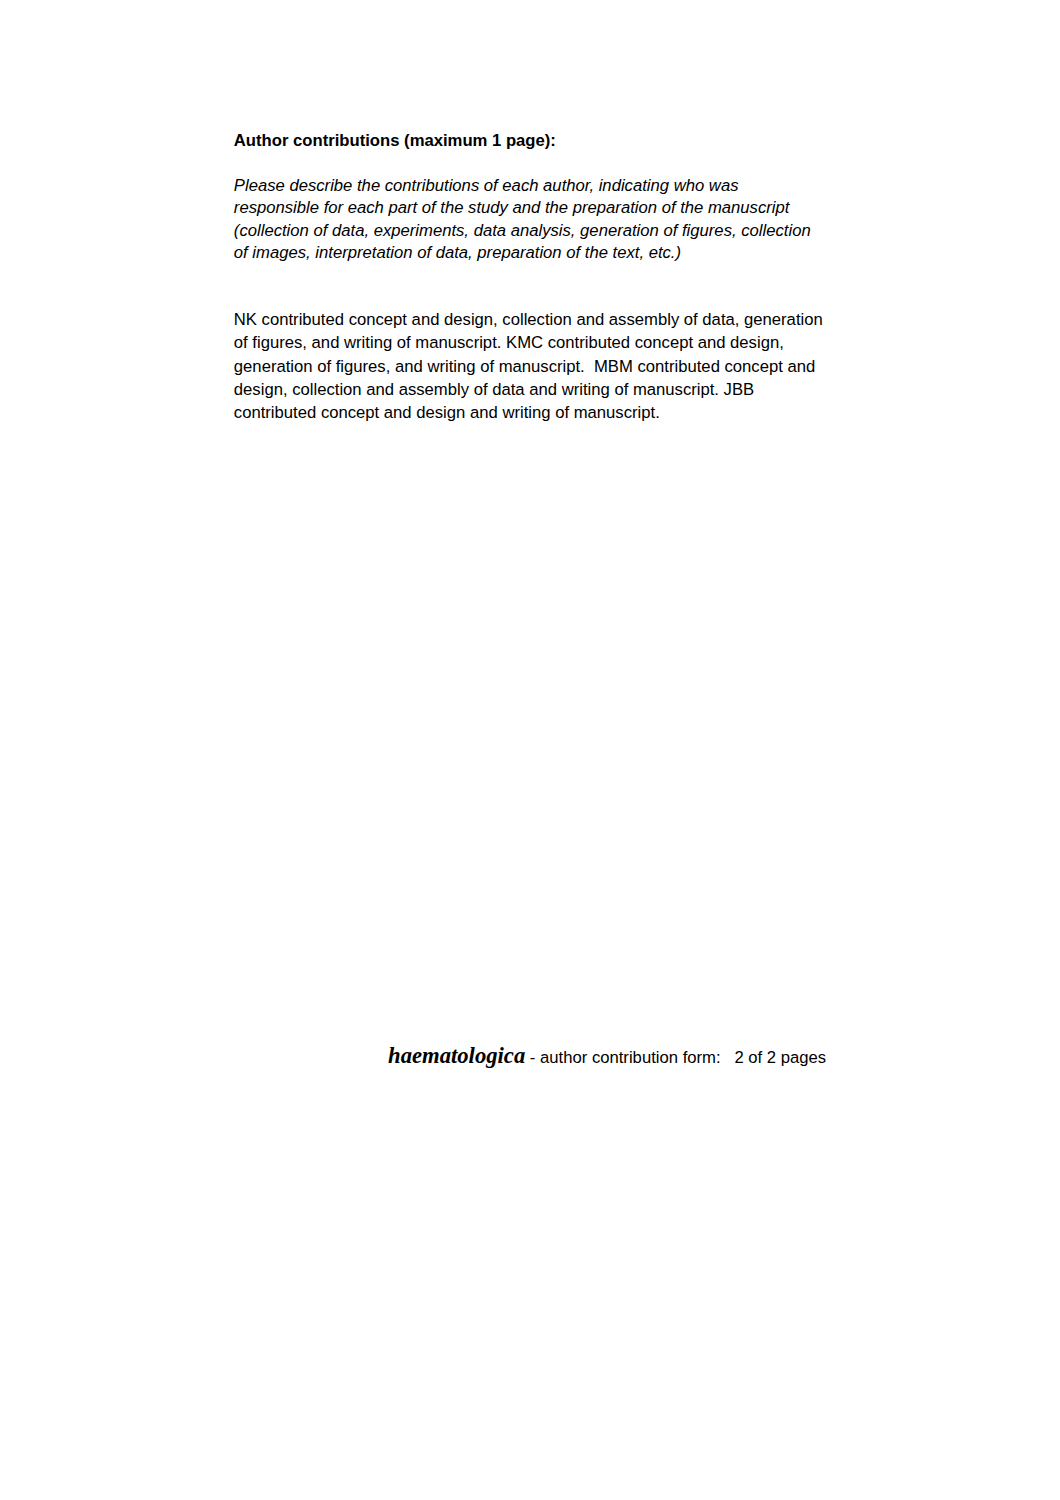Author contributions (maximum 1 page):
Please describe the contributions of each author, indicating who was responsible for each part of the study and the preparation of the manuscript
(collection of data, experiments, data analysis, generation of figures, collection of images, interpretation of data, preparation of the text, etc.)
NK contributed concept and design, collection and assembly of data, generation of figures, and writing of manuscript. KMC contributed concept and design, generation of figures, and writing of manuscript. MBM contributed concept and design, collection and assembly of data and writing of manuscript. JBB contributed concept and design and writing of manuscript.
haematologica - author contribution form: 2 of 2 pages